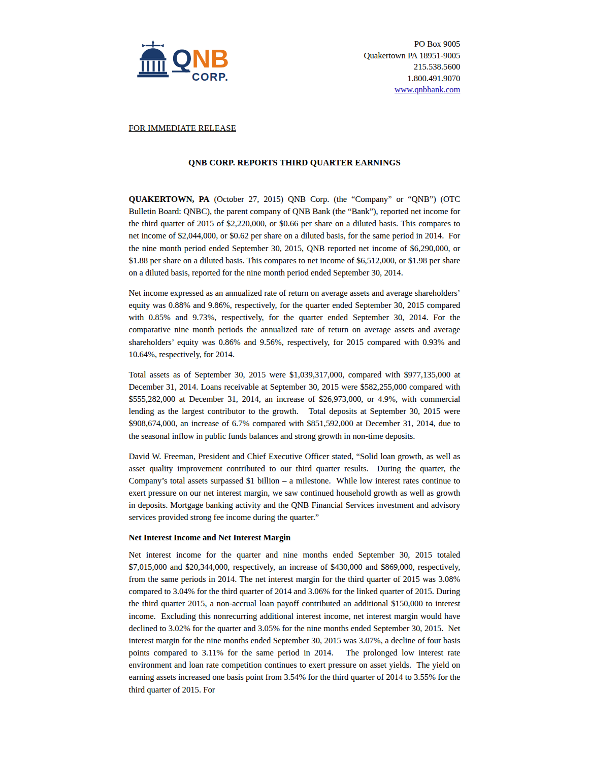Q NB CORP.
PO Box 9005
Quakertown PA 18951-9005
215.538.5600
1.800.491.9070
www.qnbbank.com
FOR IMMEDIATE RELEASE
QNB CORP. REPORTS THIRD QUARTER EARNINGS
QUAKERTOWN, PA (October 27, 2015) QNB Corp. (the “Company” or “QNB”) (OTC Bulletin Board: QNBC), the parent company of QNB Bank (the “Bank”), reported net income for the third quarter of 2015 of $2,220,000, or $0.66 per share on a diluted basis. This compares to net income of $2,044,000, or $0.62 per share on a diluted basis, for the same period in 2014. For the nine month period ended September 30, 2015, QNB reported net income of $6,290,000, or $1.88 per share on a diluted basis. This compares to net income of $6,512,000, or $1.98 per share on a diluted basis, reported for the nine month period ended September 30, 2014.
Net income expressed as an annualized rate of return on average assets and average shareholders’ equity was 0.88% and 9.86%, respectively, for the quarter ended September 30, 2015 compared with 0.85% and 9.73%, respectively, for the quarter ended September 30, 2014. For the comparative nine month periods the annualized rate of return on average assets and average shareholders’ equity was 0.86% and 9.56%, respectively, for 2015 compared with 0.93% and 10.64%, respectively, for 2014.
Total assets as of September 30, 2015 were $1,039,317,000, compared with $977,135,000 at December 31, 2014. Loans receivable at September 30, 2015 were $582,255,000 compared with $555,282,000 at December 31, 2014, an increase of $26,973,000, or 4.9%, with commercial lending as the largest contributor to the growth. Total deposits at September 30, 2015 were $908,674,000, an increase of 6.7% compared with $851,592,000 at December 31, 2014, due to the seasonal inflow in public funds balances and strong growth in non-time deposits.
David W. Freeman, President and Chief Executive Officer stated, “Solid loan growth, as well as asset quality improvement contributed to our third quarter results. During the quarter, the Company’s total assets surpassed $1 billion – a milestone. While low interest rates continue to exert pressure on our net interest margin, we saw continued household growth as well as growth in deposits. Mortgage banking activity and the QNB Financial Services investment and advisory services provided strong fee income during the quarter.”
Net Interest Income and Net Interest Margin
Net interest income for the quarter and nine months ended September 30, 2015 totaled $7,015,000 and $20,344,000, respectively, an increase of $430,000 and $869,000, respectively, from the same periods in 2014. The net interest margin for the third quarter of 2015 was 3.08% compared to 3.04% for the third quarter of 2014 and 3.06% for the linked quarter of 2015. During the third quarter 2015, a non-accrual loan payoff contributed an additional $150,000 to interest income. Excluding this nonrecurring additional interest income, net interest margin would have declined to 3.02% for the quarter and 3.05% for the nine months ended September 30, 2015. Net interest margin for the nine months ended September 30, 2015 was 3.07%, a decline of four basis points compared to 3.11% for the same period in 2014. The prolonged low interest rate environment and loan rate competition continues to exert pressure on asset yields. The yield on earning assets increased one basis point from 3.54% for the third quarter of 2014 to 3.55% for the third quarter of 2015. For